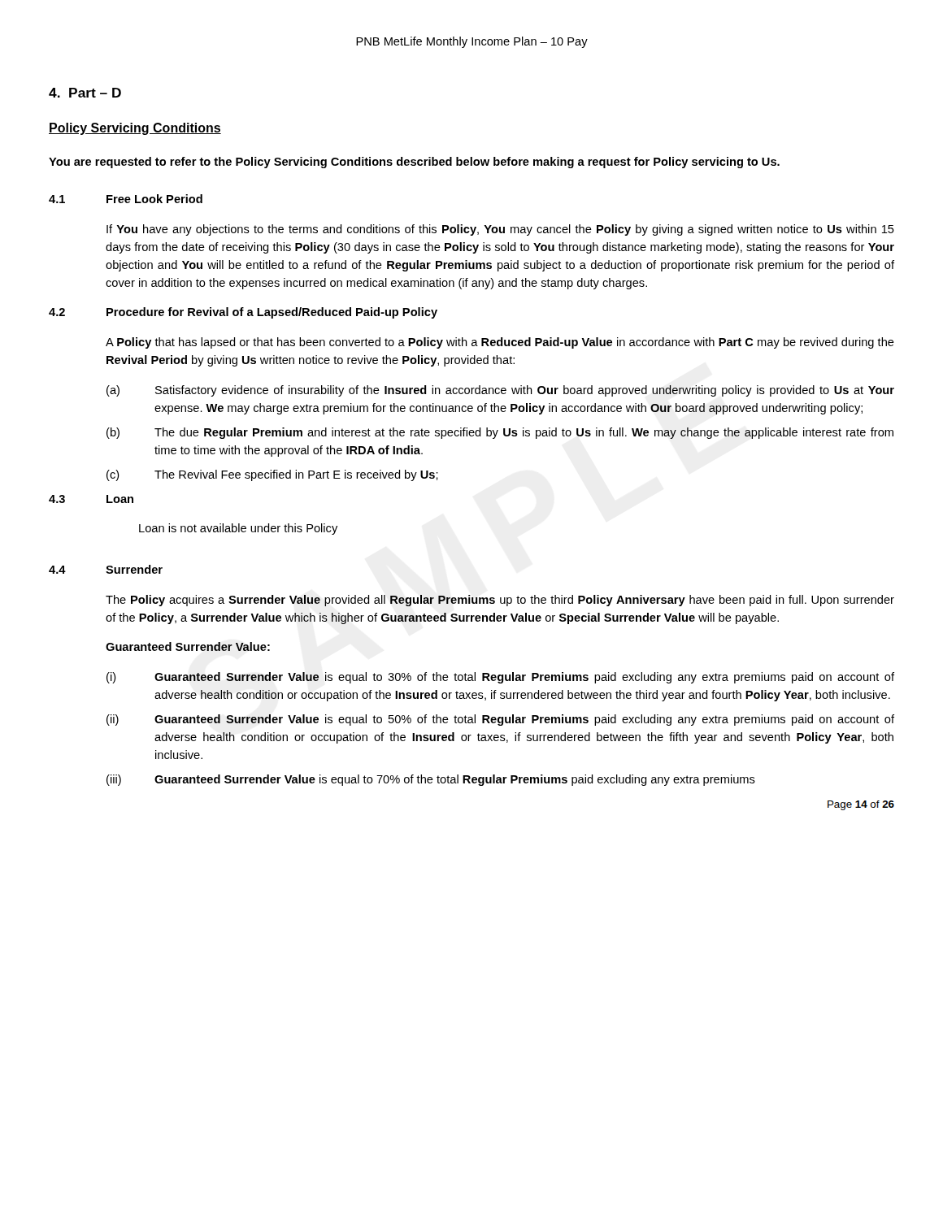SAMPLE
PNB MetLife Monthly Income Plan – 10 Pay
4. Part – D
Policy Servicing Conditions
You are requested to refer to the Policy Servicing Conditions described below before making a request for Policy servicing to Us.
4.1
Free Look Period
If You have any objections to the terms and conditions of this Policy, You may cancel the Policy by giving a signed written notice to Us within 15 days from the date of receiving this Policy (30 days in case the Policy is sold to You through distance marketing mode), stating the reasons for Your objection and You will be entitled to a refund of the Regular Premiums paid subject to a deduction of proportionate risk premium for the period of cover in addition to the expenses incurred on medical examination (if any) and the stamp duty charges.
4.2
Procedure for Revival of a Lapsed/Reduced Paid-up Policy
A Policy that has lapsed or that has been converted to a Policy with a Reduced Paid-up Value in accordance with Part C may be revived during the Revival Period by giving Us written notice to revive the Policy, provided that:
(a)
Satisfactory evidence of insurability of the Insured in accordance with Our board approved underwriting policy is provided to Us at Your expense. We may charge extra premium for the continuance of the Policy in accordance with Our board approved underwriting policy;
(b)
The due Regular Premium and interest at the rate specified by Us is paid to Us in full. We may change the applicable interest rate from time to time with the approval of the IRDA of India.
(c)
The Revival Fee specified in Part E is received by Us;
4.3
Loan
Loan is not available under this Policy
4.4
Surrender
The Policy acquires a Surrender Value provided all Regular Premiums up to the third Policy Anniversary have been paid in full. Upon surrender of the Policy, a Surrender Value which is higher of Guaranteed Surrender Value or Special Surrender Value will be payable.
Guaranteed Surrender Value:
(i)
Guaranteed Surrender Value is equal to 30% of the total Regular Premiums paid excluding any extra premiums paid on account of adverse health condition or occupation of the Insured or taxes, if surrendered between the third year and fourth Policy Year, both inclusive.
(ii)
Guaranteed Surrender Value is equal to 50% of the total Regular Premiums paid excluding any extra premiums paid on account of adverse health condition or occupation of the Insured or taxes, if surrendered between the fifth year and seventh Policy Year, both inclusive.
(iii)
Guaranteed Surrender Value is equal to 70% of the total Regular Premiums paid excluding any extra premiums
Page 14 of 26